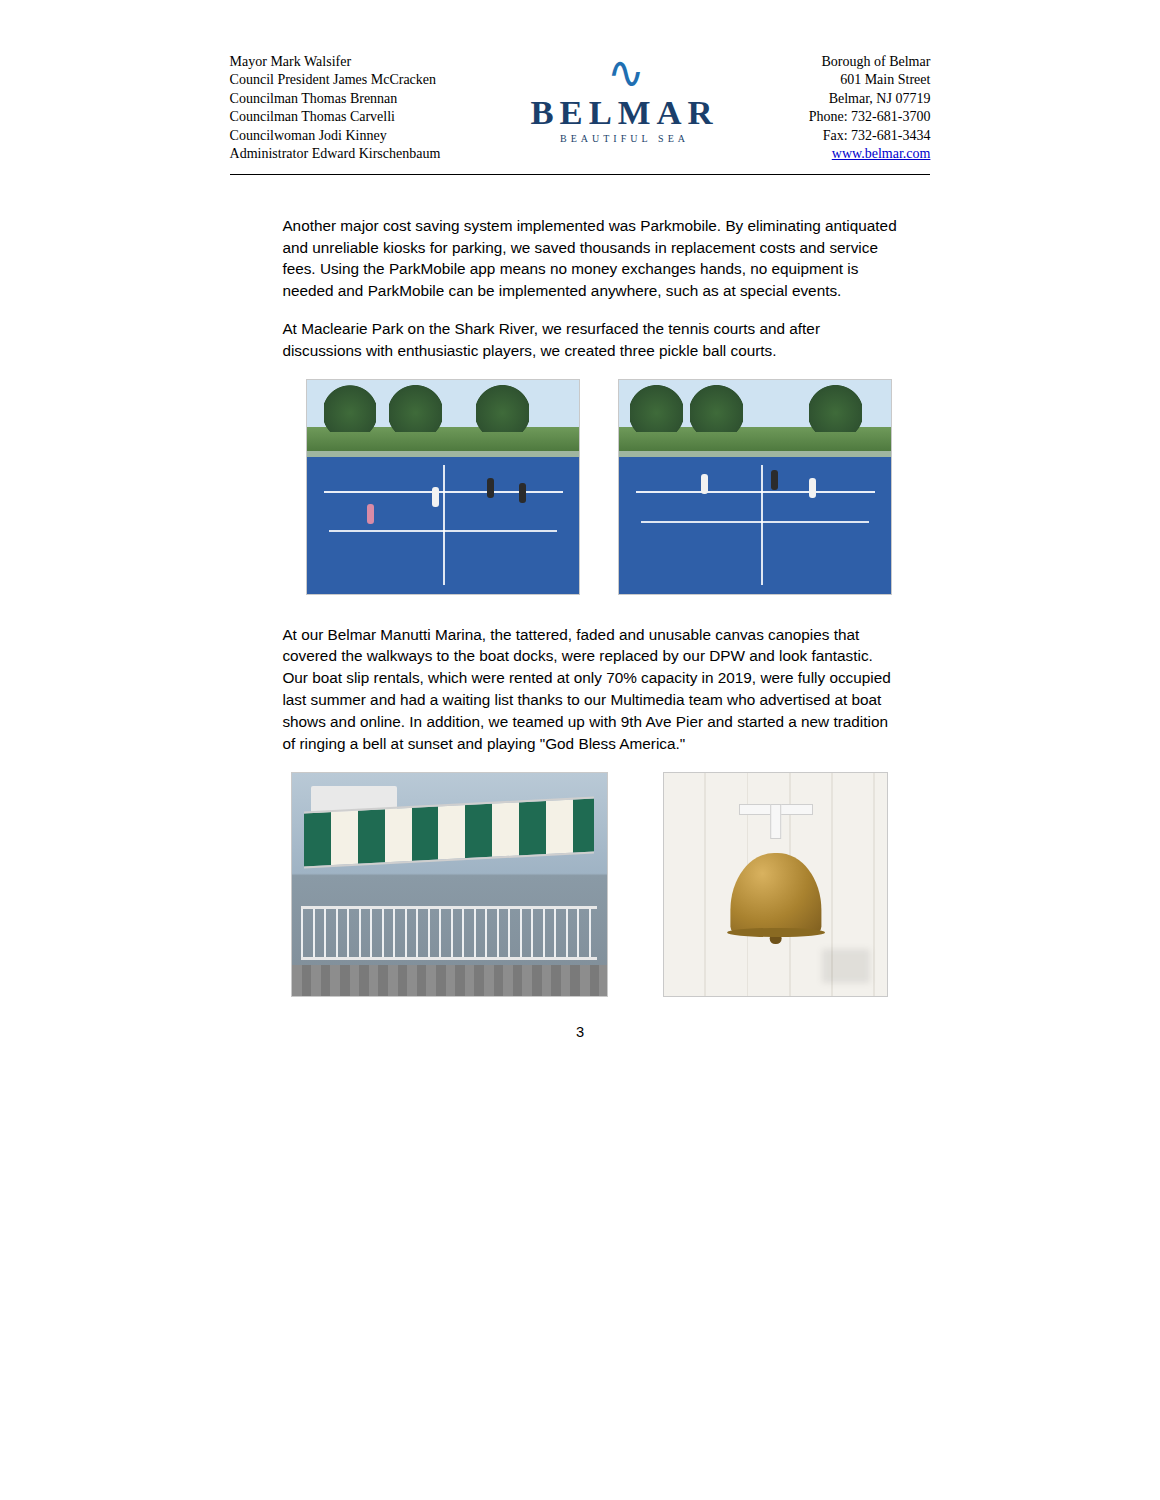Mayor Mark Walsifer
Council President James McCracken
Councilman Thomas Brennan
Councilman Thomas Carvelli
Councilwoman Jodi Kinney
Administrator Edward Kirschenbaum
∿
BELMAR
BEAUTIFUL SEA
Borough of Belmar
601 Main Street
Belmar, NJ 07719
Phone: 732-681-3700
Fax: 732-681-3434
www.belmar.com
Another major cost saving system implemented was Parkmobile. By eliminating antiquated and unreliable kiosks for parking, we saved thousands in replacement costs and service fees. Using the ParkMobile app means no money exchanges hands, no equipment is needed and ParkMobile can be implemented anywhere, such as at special events.
At Maclearie Park on the Shark River, we resurfaced the tennis courts and after discussions with enthusiastic players, we created three pickle ball courts.
At our Belmar Manutti Marina, the tattered, faded and unusable canvas canopies that covered the walkways to the boat docks, were replaced by our DPW and look fantastic. Our boat slip rentals, which were rented at only 70% capacity in 2019, were fully occupied last summer and had a waiting list thanks to our Multimedia team who advertised at boat shows and online. In addition, we teamed up with 9th Ave Pier and started a new tradition of ringing a bell at sunset and playing "God Bless America."
3